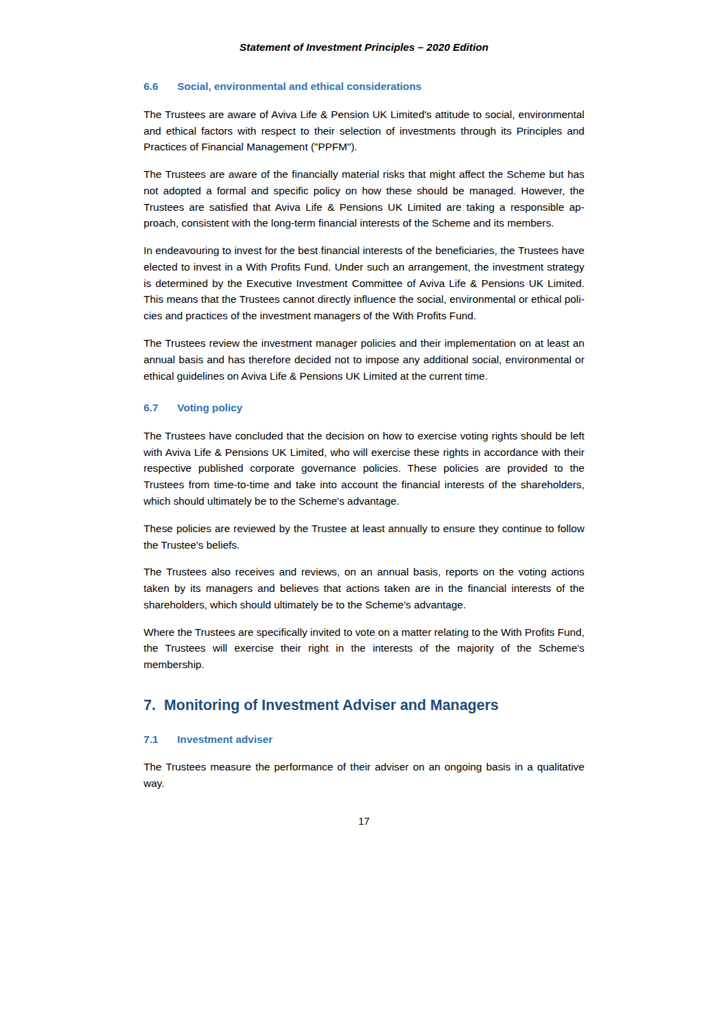Statement of Investment Principles – 2020 Edition
6.6 Social, environmental and ethical considerations
The Trustees are aware of Aviva Life & Pension UK Limited's attitude to social, environmental and ethical factors with respect to their selection of investments through its Principles and Practices of Financial Management ("PPFM").
The Trustees are aware of the financially material risks that might affect the Scheme but has not adopted a formal and specific policy on how these should be managed. However, the Trustees are satisfied that Aviva Life & Pensions UK Limited are taking a responsible approach, consistent with the long-term financial interests of the Scheme and its members.
In endeavouring to invest for the best financial interests of the beneficiaries, the Trustees have elected to invest in a With Profits Fund. Under such an arrangement, the investment strategy is determined by the Executive Investment Committee of Aviva Life & Pensions UK Limited. This means that the Trustees cannot directly influence the social, environmental or ethical policies and practices of the investment managers of the With Profits Fund.
The Trustees review the investment manager policies and their implementation on at least an annual basis and has therefore decided not to impose any additional social, environmental or ethical guidelines on Aviva Life & Pensions UK Limited at the current time.
6.7 Voting policy
The Trustees have concluded that the decision on how to exercise voting rights should be left with Aviva Life & Pensions UK Limited, who will exercise these rights in accordance with their respective published corporate governance policies. These policies are provided to the Trustees from time-to-time and take into account the financial interests of the shareholders, which should ultimately be to the Scheme's advantage.
These policies are reviewed by the Trustee at least annually to ensure they continue to follow the Trustee's beliefs.
The Trustees also receives and reviews, on an annual basis, reports on the voting actions taken by its managers and believes that actions taken are in the financial interests of the shareholders, which should ultimately be to the Scheme's advantage.
Where the Trustees are specifically invited to vote on a matter relating to the With Profits Fund, the Trustees will exercise their right in the interests of the majority of the Scheme's membership.
7. Monitoring of Investment Adviser and Managers
7.1 Investment adviser
The Trustees measure the performance of their adviser on an ongoing basis in a qualitative way.
17